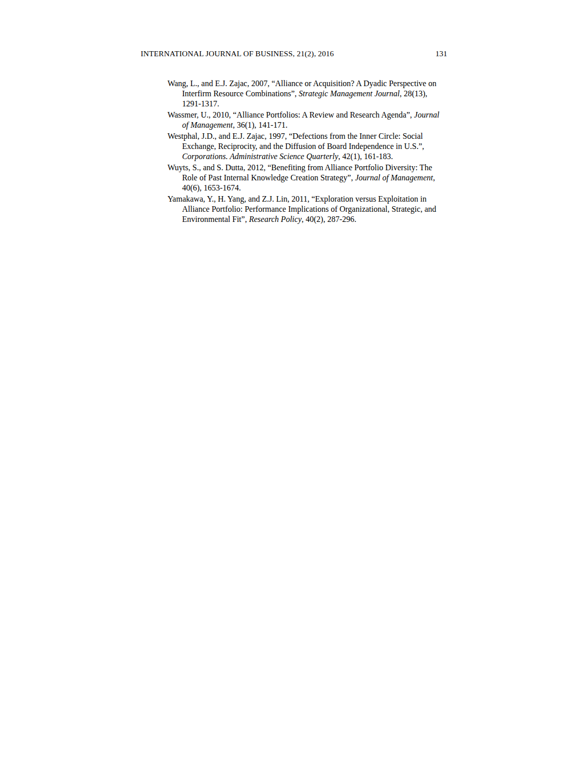International Journal of Business, 21(2), 2016 131
Wang, L., and E.J. Zajac, 2007, “Alliance or Acquisition? A Dyadic Perspective on Interfirm Resource Combinations”, Strategic Management Journal, 28(13), 1291-1317.
Wassmer, U., 2010, “Alliance Portfolios: A Review and Research Agenda”, Journal of Management, 36(1), 141-171.
Westphal, J.D., and E.J. Zajac, 1997, “Defections from the Inner Circle: Social Exchange, Reciprocity, and the Diffusion of Board Independence in U.S.”, Corporations. Administrative Science Quarterly, 42(1), 161-183.
Wuyts, S., and S. Dutta, 2012, “Benefiting from Alliance Portfolio Diversity: The Role of Past Internal Knowledge Creation Strategy”, Journal of Management, 40(6), 1653-1674.
Yamakawa, Y., H. Yang, and Z.J. Lin, 2011, “Exploration versus Exploitation in Alliance Portfolio: Performance Implications of Organizational, Strategic, and Environmental Fit”, Research Policy, 40(2), 287-296.